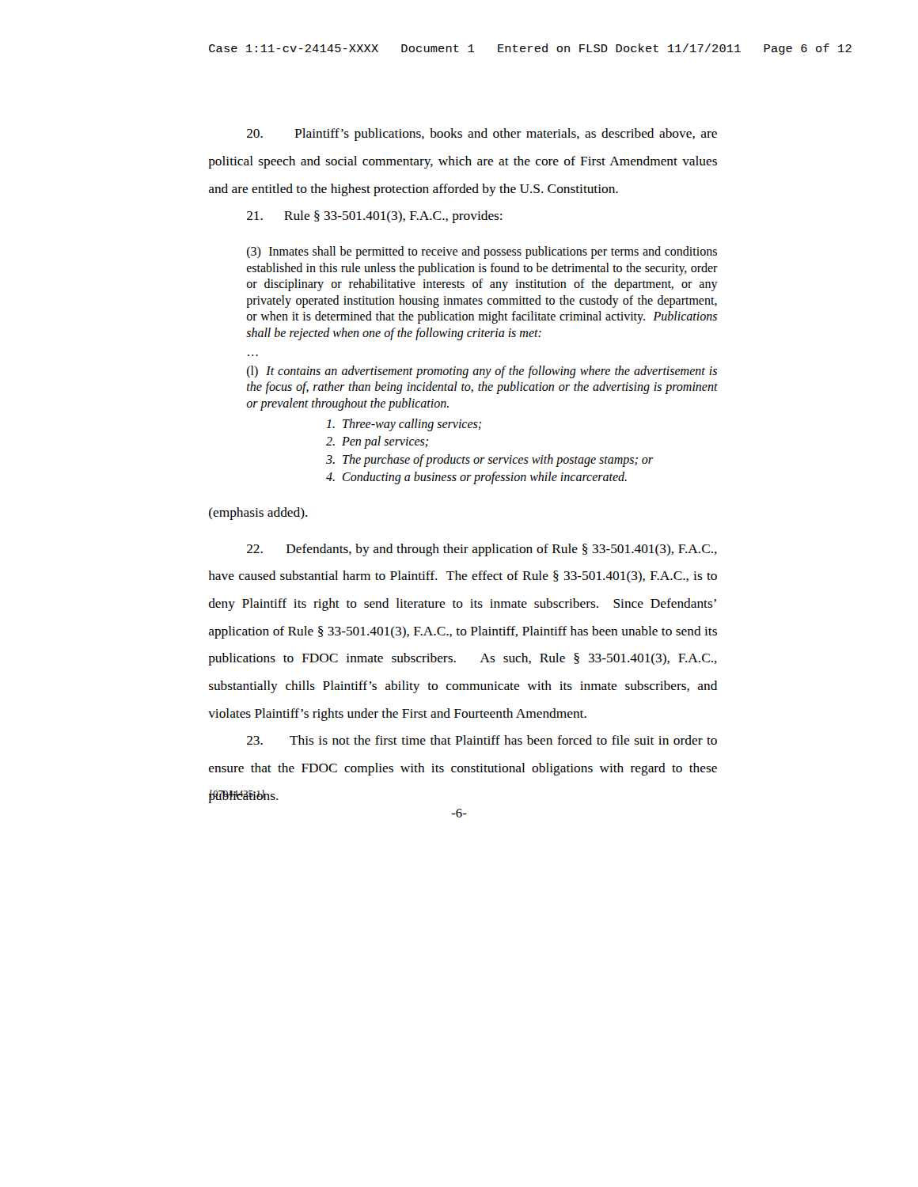Case 1:11-cv-24145-XXXX Document 1 Entered on FLSD Docket 11/17/2011 Page 6 of 12
20. Plaintiff’s publications, books and other materials, as described above, are political speech and social commentary, which are at the core of First Amendment values and are entitled to the highest protection afforded by the U.S. Constitution.
21. Rule § 33-501.401(3), F.A.C., provides:
(3) Inmates shall be permitted to receive and possess publications per terms and conditions established in this rule unless the publication is found to be detrimental to the security, order or disciplinary or rehabilitative interests of any institution of the department, or any privately operated institution housing inmates committed to the custody of the department, or when it is determined that the publication might facilitate criminal activity. Publications shall be rejected when one of the following criteria is met:
…
(l) It contains an advertisement promoting any of the following where the advertisement is the focus of, rather than being incidental to, the publication or the advertising is prominent or prevalent throughout the publication.
1. Three-way calling services;
2. Pen pal services;
3. The purchase of products or services with postage stamps; or
4. Conducting a business or profession while incarcerated.
(emphasis added).
22. Defendants, by and through their application of Rule § 33-501.401(3), F.A.C., have caused substantial harm to Plaintiff. The effect of Rule § 33-501.401(3), F.A.C., is to deny Plaintiff its right to send literature to its inmate subscribers. Since Defendants’ application of Rule § 33-501.401(3), F.A.C., to Plaintiff, Plaintiff has been unable to send its publications to FDOC inmate subscribers. As such, Rule § 33-501.401(3), F.A.C., substantially chills Plaintiff’s ability to communicate with its inmate subscribers, and violates Plaintiff’s rights under the First and Fourteenth Amendment.
23. This is not the first time that Plaintiff has been forced to file suit in order to ensure that the FDOC complies with its constitutional obligations with regard to these publications.
-6-
{07044425;1}